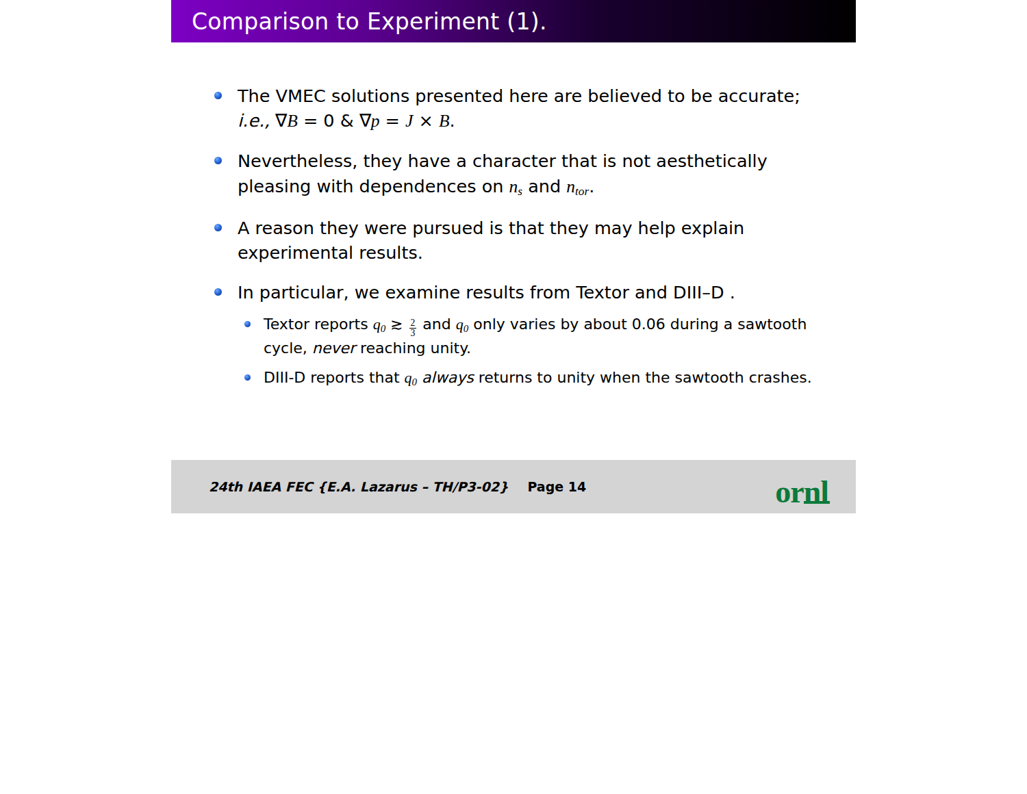Comparison to Experiment (1).
The VMEC solutions presented here are believed to be accurate;
i.e., ∇B = 0 & ∇p = J × B.
Nevertheless, they have a character that is not aesthetically pleasing with dependences on ns and ntor.
A reason they were pursued is that they may help explain experimental results.
In particular, we examine results from Textor and DIII–D .
Textor reports q0 ≳ 23 and q0 only varies by about 0.06 during a sawtooth cycle, never reaching unity.
DIII-D reports that q0 always returns to unity when the sawtooth crashes.
24th IAEA FEC {E.A. Lazarus – TH/P3-02}Page 14
ornl